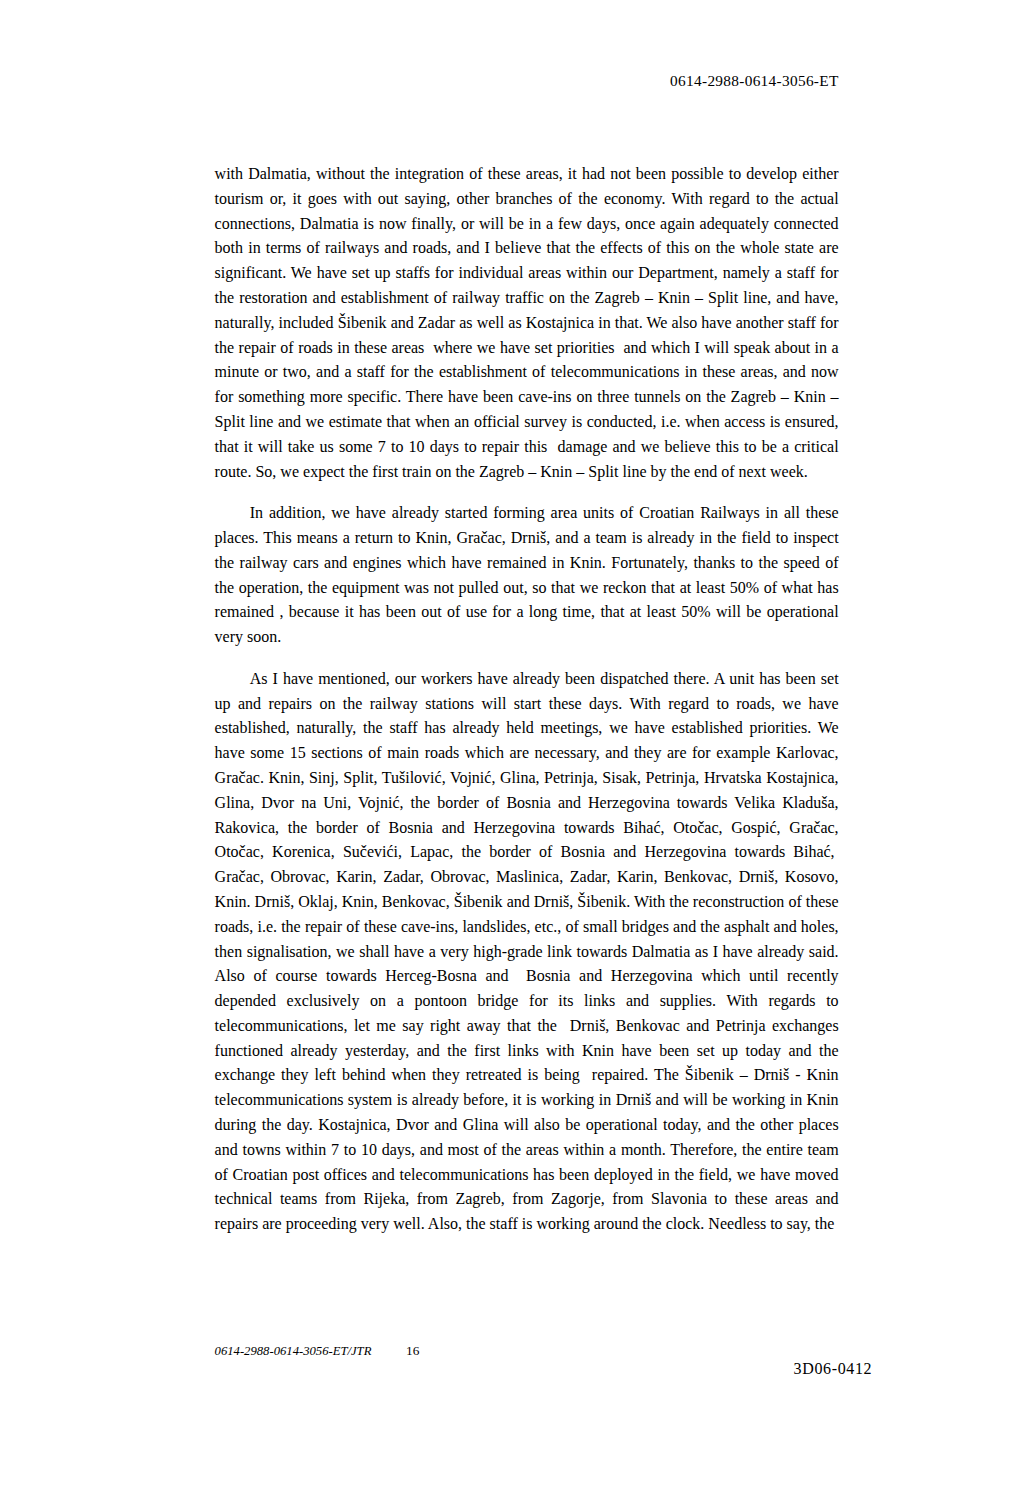0614-2988-0614-3056-ET
with Dalmatia, without the integration of these areas, it had not been possible to develop either tourism or, it goes with out saying, other branches of the economy. With regard to the actual connections, Dalmatia is now finally, or will be in a few days, once again adequately connected both in terms of railways and roads, and I believe that the effects of this on the whole state are significant. We have set up staffs for individual areas within our Department, namely a staff for the restoration and establishment of railway traffic on the Zagreb – Knin – Split line, and have, naturally, included Šibenik and Zadar as well as Kostajnica in that. We also have another staff for the repair of roads in these areas where we have set priorities and which I will speak about in a minute or two, and a staff for the establishment of telecommunications in these areas, and now for something more specific. There have been cave-ins on three tunnels on the Zagreb – Knin – Split line and we estimate that when an official survey is conducted, i.e. when access is ensured, that it will take us some 7 to 10 days to repair this damage and we believe this to be a critical route. So, we expect the first train on the Zagreb – Knin – Split line by the end of next week.
In addition, we have already started forming area units of Croatian Railways in all these places. This means a return to Knin, Gračac, Drniš, and a team is already in the field to inspect the railway cars and engines which have remained in Knin. Fortunately, thanks to the speed of the operation, the equipment was not pulled out, so that we reckon that at least 50% of what has remained , because it has been out of use for a long time, that at least 50% will be operational very soon.
As I have mentioned, our workers have already been dispatched there. A unit has been set up and repairs on the railway stations will start these days. With regard to roads, we have established, naturally, the staff has already held meetings, we have established priorities. We have some 15 sections of main roads which are necessary, and they are for example Karlovac, Gračac. Knin, Sinj, Split, Tušilović, Vojnić, Glina, Petrinja, Sisak, Petrinja, Hrvatska Kostajnica, Glina, Dvor na Uni, Vojnić, the border of Bosnia and Herzegovina towards Velika Kladuša, Rakovica, the border of Bosnia and Herzegovina towards Bihać, Otočac, Gospić, Gračac, Otočac, Korenica, Sučevići, Lapac, the border of Bosnia and Herzegovina towards Bihać, Gračac, Obrovac, Karin, Zadar, Obrovac, Maslinica, Zadar, Karin, Benkovac, Drniš, Kosovo, Knin. Drniš, Oklaj, Knin, Benkovac, Šibenik and Drniš, Šibenik. With the reconstruction of these roads, i.e. the repair of these cave-ins, landslides, etc., of small bridges and the asphalt and holes, then signalisation, we shall have a very high-grade link towards Dalmatia as I have already said. Also of course towards Herceg-Bosna and Bosnia and Herzegovina which until recently depended exclusively on a pontoon bridge for its links and supplies. With regards to telecommunications, let me say right away that the Drniš, Benkovac and Petrinja exchanges functioned already yesterday, and the first links with Knin have been set up today and the exchange they left behind when they retreated is being repaired. The Šibenik – Drniš - Knin telecommunications system is already before, it is working in Drniš and will be working in Knin during the day. Kostajnica, Dvor and Glina will also be operational today, and the other places and towns within 7 to 10 days, and most of the areas within a month. Therefore, the entire team of Croatian post offices and telecommunications has been deployed in the field, we have moved technical teams from Rijeka, from Zagreb, from Zagorje, from Slavonia to these areas and repairs are proceeding very well. Also, the staff is working around the clock. Needless to say, the
0614-2988-0614-3056-ET/JTR 16
3D06-0412